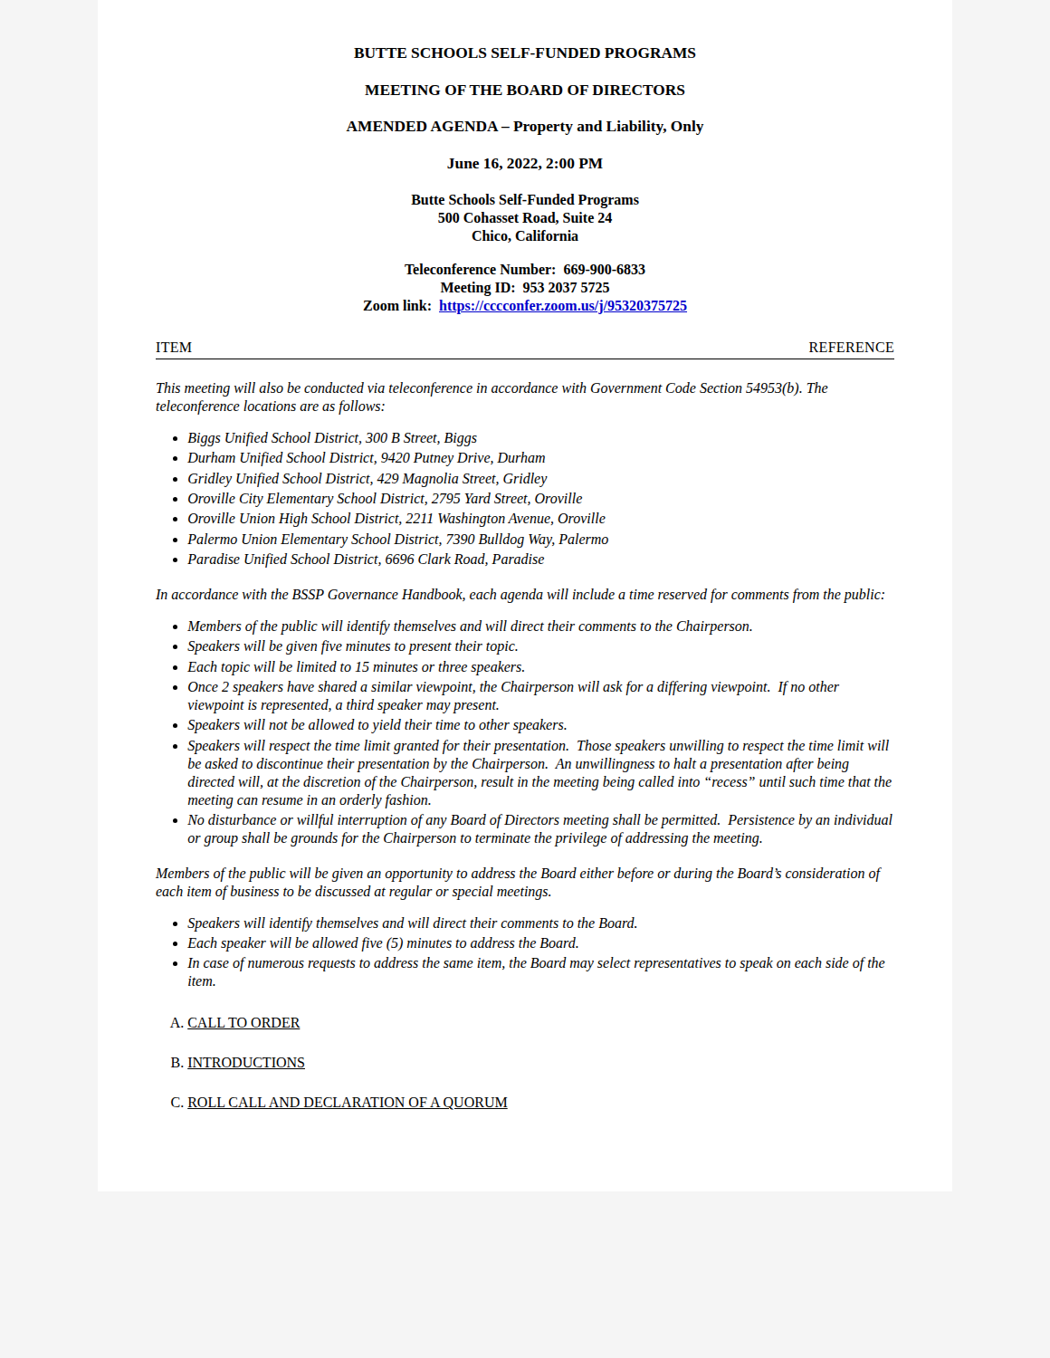BUTTE SCHOOLS SELF-FUNDED PROGRAMS
MEETING OF THE BOARD OF DIRECTORS
AMENDED AGENDA – Property and Liability, Only
June 16, 2022, 2:00 PM
Butte Schools Self-Funded Programs 500 Cohasset Road, Suite 24 Chico, California
Teleconference Number: 669-900-6833 Meeting ID: 953 2037 5725 Zoom link: https://cccconfer.zoom.us/j/95320375725
ITEM REFERENCE
This meeting will also be conducted via teleconference in accordance with Government Code Section 54953(b). The teleconference locations are as follows:
Biggs Unified School District, 300 B Street, Biggs
Durham Unified School District, 9420 Putney Drive, Durham
Gridley Unified School District, 429 Magnolia Street, Gridley
Oroville City Elementary School District, 2795 Yard Street, Oroville
Oroville Union High School District, 2211 Washington Avenue, Oroville
Palermo Union Elementary School District, 7390 Bulldog Way, Palermo
Paradise Unified School District, 6696 Clark Road, Paradise
In accordance with the BSSP Governance Handbook, each agenda will include a time reserved for comments from the public:
Members of the public will identify themselves and will direct their comments to the Chairperson.
Speakers will be given five minutes to present their topic.
Each topic will be limited to 15 minutes or three speakers.
Once 2 speakers have shared a similar viewpoint, the Chairperson will ask for a differing viewpoint. If no other viewpoint is represented, a third speaker may present.
Speakers will not be allowed to yield their time to other speakers.
Speakers will respect the time limit granted for their presentation. Those speakers unwilling to respect the time limit will be asked to discontinue their presentation by the Chairperson. An unwillingness to halt a presentation after being directed will, at the discretion of the Chairperson, result in the meeting being called into “recess” until such time that the meeting can resume in an orderly fashion.
No disturbance or willful interruption of any Board of Directors meeting shall be permitted. Persistence by an individual or group shall be grounds for the Chairperson to terminate the privilege of addressing the meeting.
Members of the public will be given an opportunity to address the Board either before or during the Board’s consideration of each item of business to be discussed at regular or special meetings.
Speakers will identify themselves and will direct their comments to the Board.
Each speaker will be allowed five (5) minutes to address the Board.
In case of numerous requests to address the same item, the Board may select representatives to speak on each side of the item.
CALL TO ORDER
INTRODUCTIONS
ROLL CALL AND DECLARATION OF A QUORUM